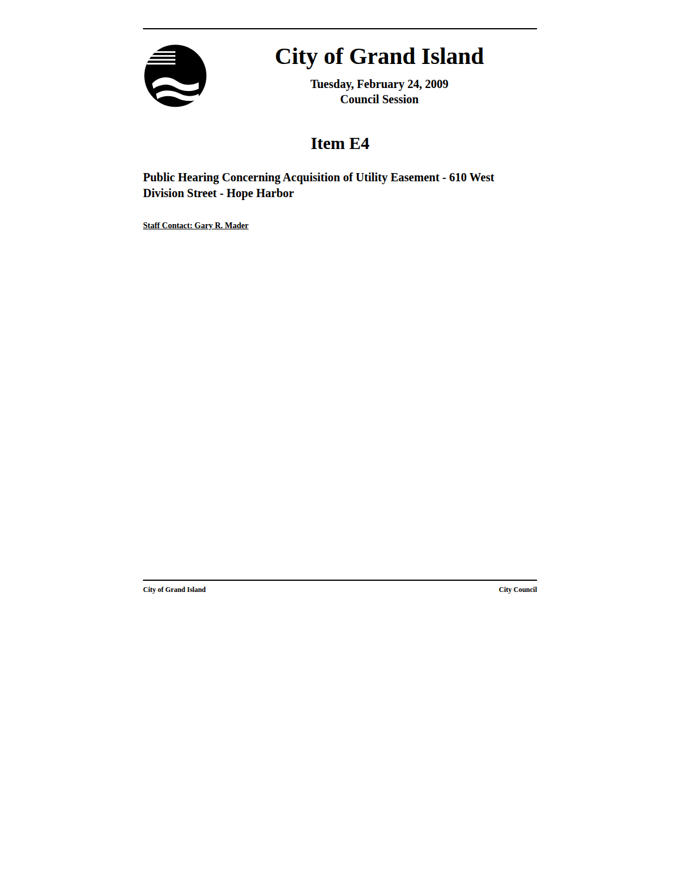City of Grand Island
Tuesday, February 24, 2009
Council Session
Item E4
Public Hearing Concerning Acquisition of Utility Easement - 610 West Division Street - Hope Harbor
Staff Contact: Gary R. Mader
City of Grand Island City Council